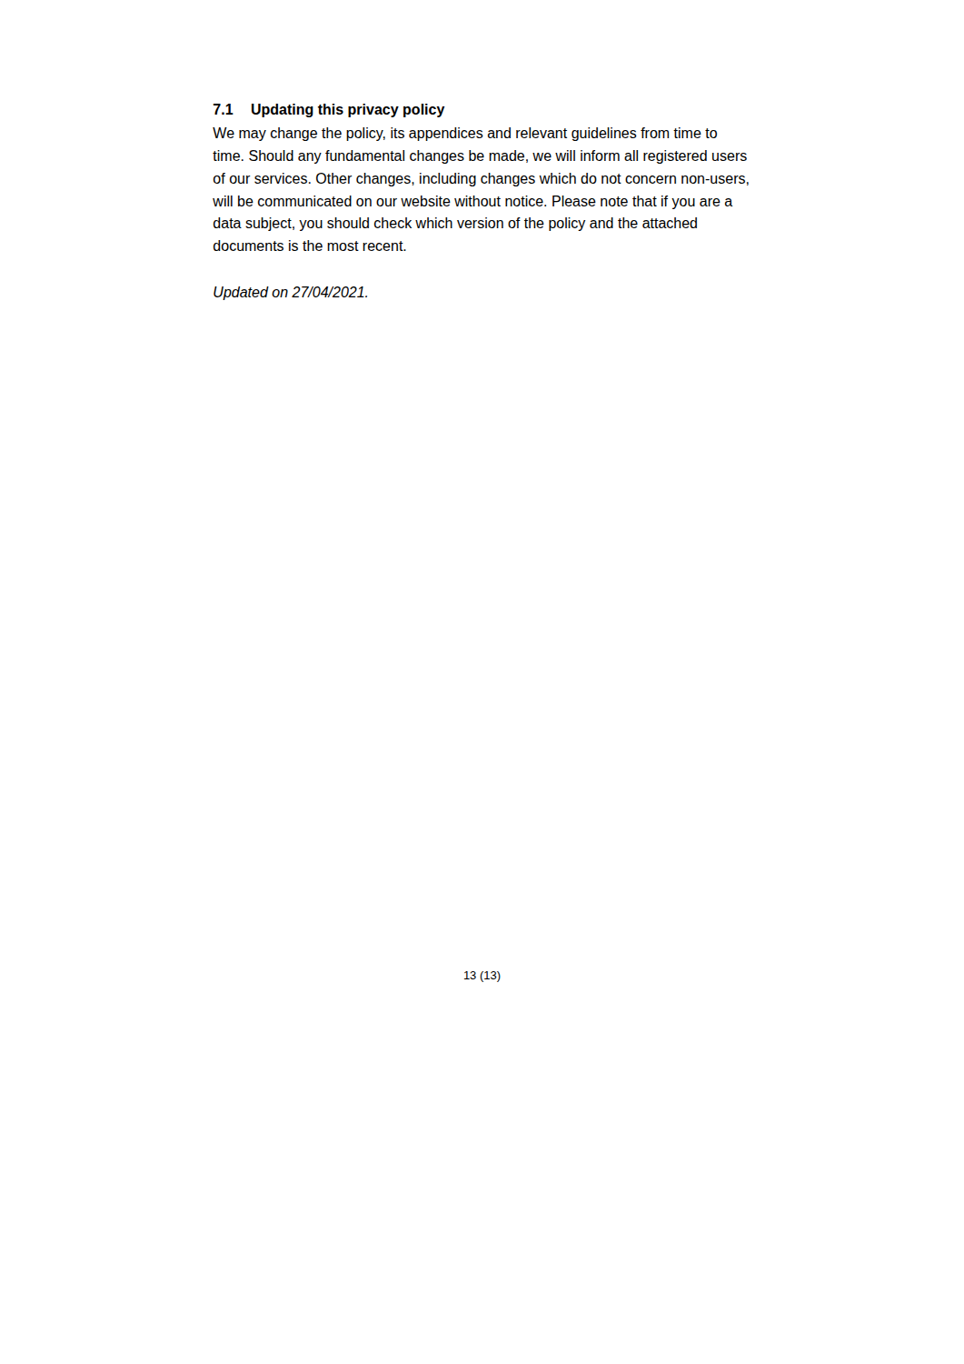7.1 Updating this privacy policy
We may change the policy, its appendices and relevant guidelines from time to time. Should any fundamental changes be made, we will inform all registered users of our services. Other changes, including changes which do not concern non-users, will be communicated on our website without notice. Please note that if you are a data subject, you should check which version of the policy and the attached documents is the most recent.
Updated on 27/04/2021.
13 (13)